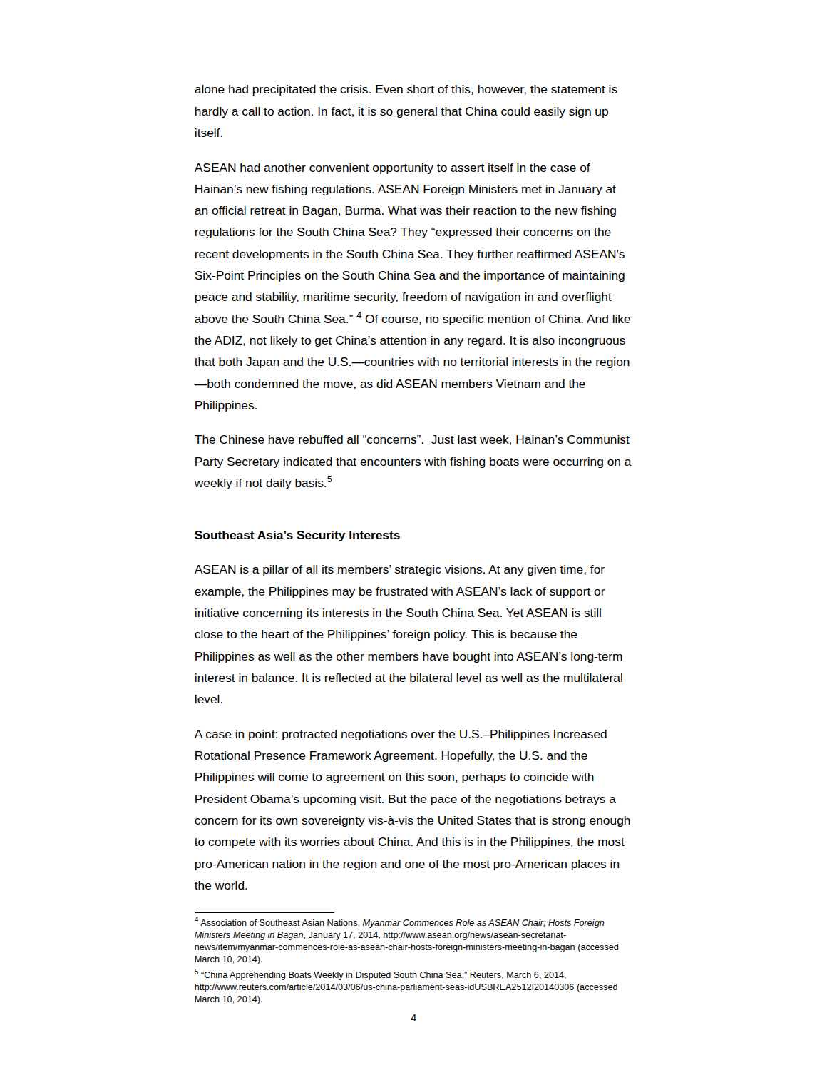alone had precipitated the crisis. Even short of this, however, the statement is hardly a call to action. In fact, it is so general that China could easily sign up itself.
ASEAN had another convenient opportunity to assert itself in the case of Hainan’s new fishing regulations. ASEAN Foreign Ministers met in January at an official retreat in Bagan, Burma. What was their reaction to the new fishing regulations for the South China Sea? They “expressed their concerns on the recent developments in the South China Sea. They further reaffirmed ASEAN's Six-Point Principles on the South China Sea and the importance of maintaining peace and stability, maritime security, freedom of navigation in and overflight above the South China Sea.” 4 Of course, no specific mention of China. And like the ADIZ, not likely to get China’s attention in any regard. It is also incongruous that both Japan and the U.S.—countries with no territorial interests in the region—both condemned the move, as did ASEAN members Vietnam and the Philippines.
The Chinese have rebuffed all “concerns”. Just last week, Hainan’s Communist Party Secretary indicated that encounters with fishing boats were occurring on a weekly if not daily basis.5
Southeast Asia’s Security Interests
ASEAN is a pillar of all its members’ strategic visions. At any given time, for example, the Philippines may be frustrated with ASEAN’s lack of support or initiative concerning its interests in the South China Sea. Yet ASEAN is still close to the heart of the Philippines’ foreign policy. This is because the Philippines as well as the other members have bought into ASEAN’s long-term interest in balance. It is reflected at the bilateral level as well as the multilateral level.
A case in point: protracted negotiations over the U.S.–Philippines Increased Rotational Presence Framework Agreement. Hopefully, the U.S. and the Philippines will come to agreement on this soon, perhaps to coincide with President Obama’s upcoming visit. But the pace of the negotiations betrays a concern for its own sovereignty vis-à-vis the United States that is strong enough to compete with its worries about China. And this is in the Philippines, the most pro-American nation in the region and one of the most pro-American places in the world.
4 Association of Southeast Asian Nations, Myanmar Commences Role as ASEAN Chair; Hosts Foreign Ministers Meeting in Bagan, January 17, 2014, http://www.asean.org/news/asean-secretariat-news/item/myanmar-commences-role-as-asean-chair-hosts-foreign-ministers-meeting-in-bagan (accessed March 10, 2014).
5 “China Apprehending Boats Weekly in Disputed South China Sea,” Reuters, March 6, 2014, http://www.reuters.com/article/2014/03/06/us-china-parliament-seas-idUSBREA2512I20140306 (accessed March 10, 2014).
4